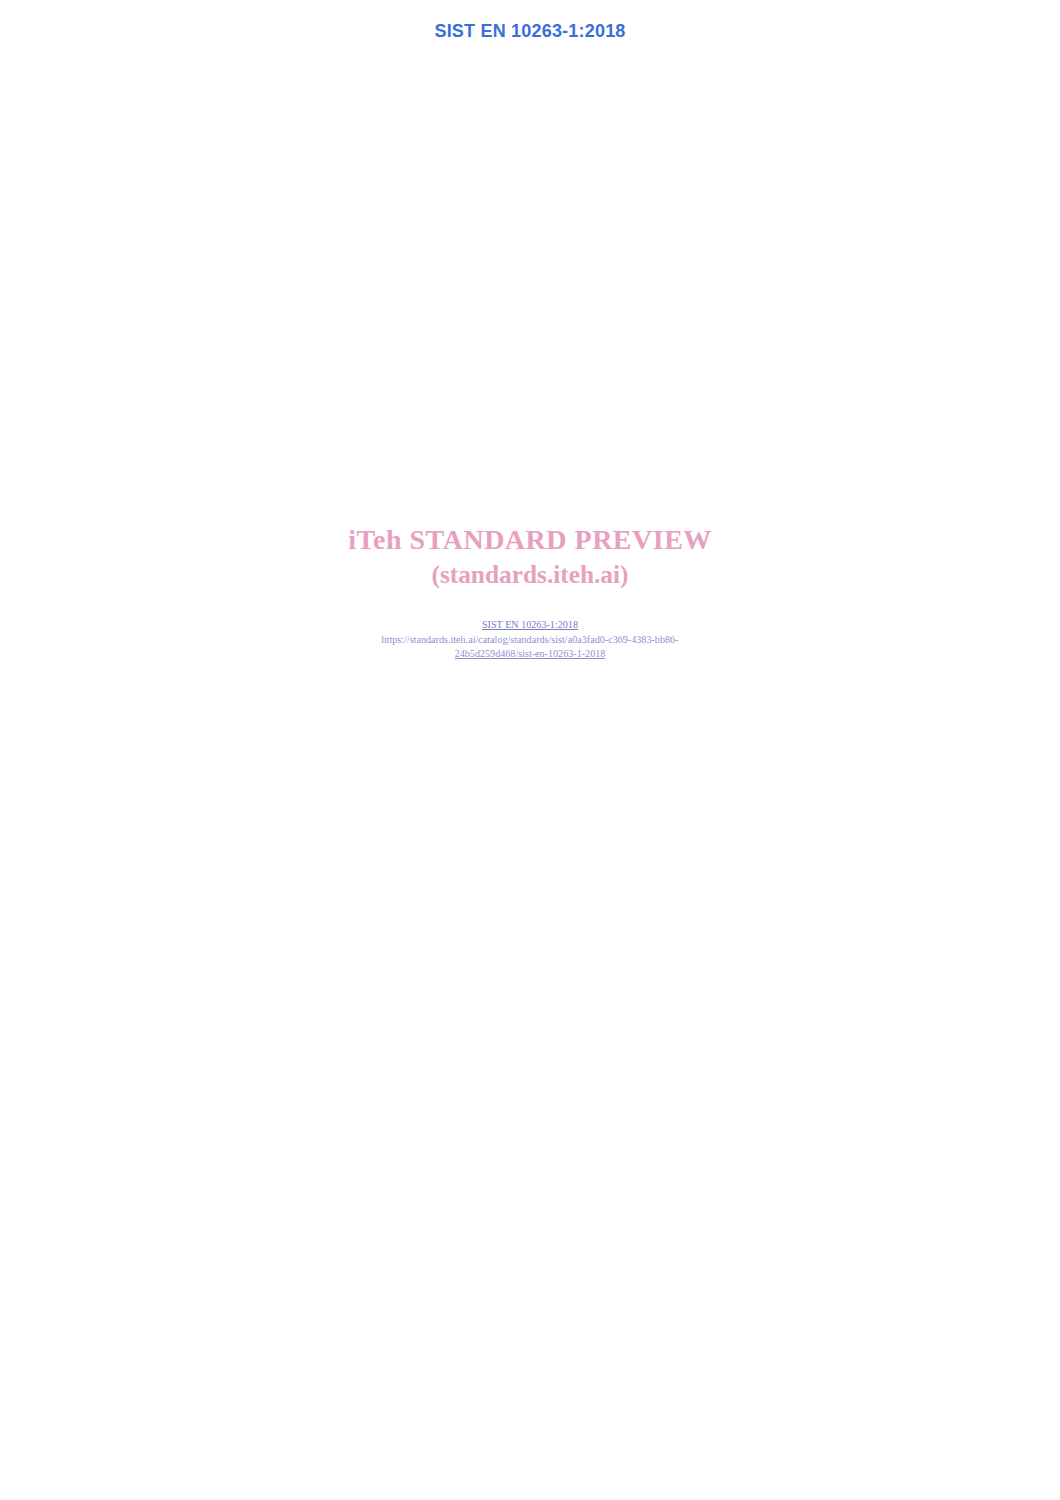SIST EN 10263-1:2018
iTeh STANDARD PREVIEW
(standards.iteh.ai)
SIST EN 10263-1:2018
https://standards.iteh.ai/catalog/standards/sist/a0a3fad0-c369-4383-bb86-
24b5d259d468/sist-en-10263-1-2018